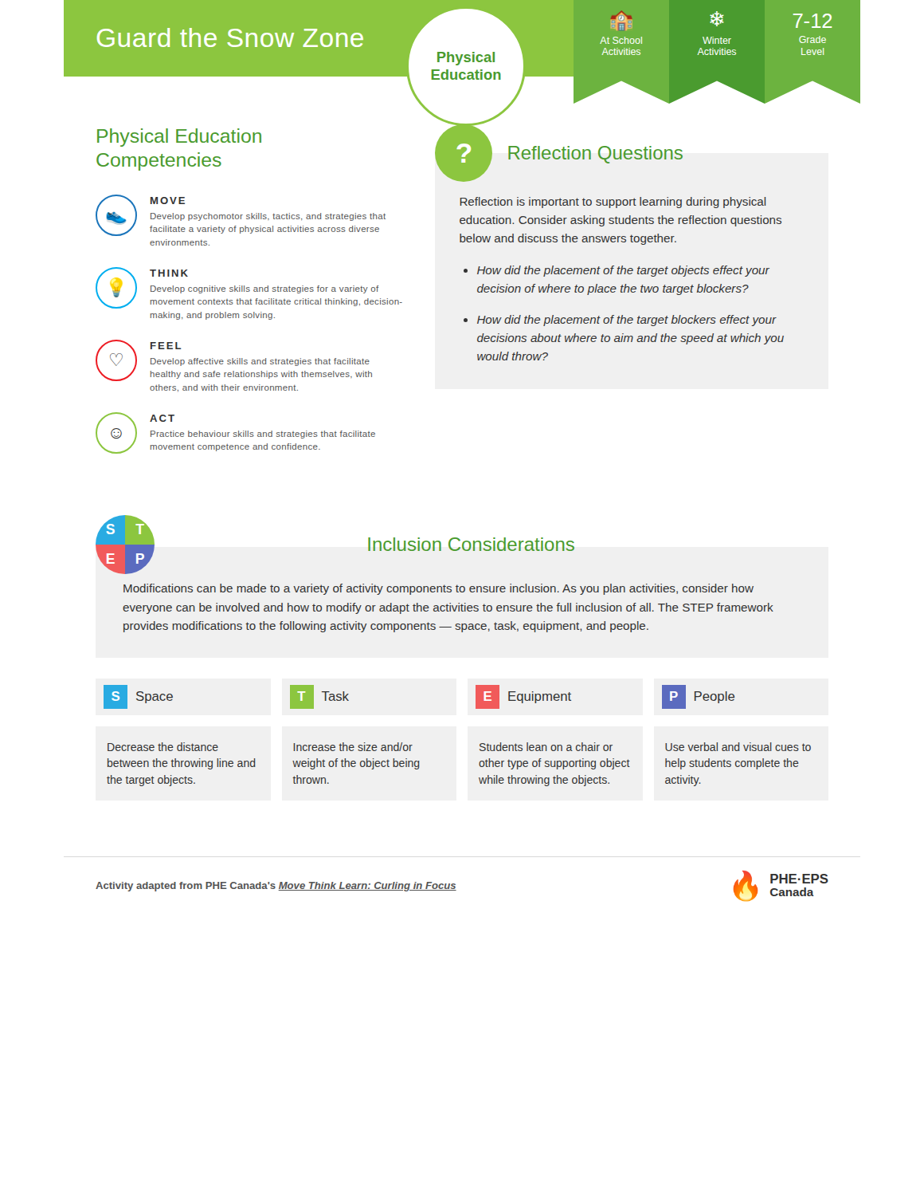Guard the Snow Zone
Physical
Education
🏫
At School
Activities
❄
Winter
Activities
7-12
Grade
Level
Physical Education
Competencies
👟
MOVE
Develop psychomotor skills, tactics, and strategies that facilitate a variety of physical activities across diverse environments.
💡
THINK
Develop cognitive skills and strategies for a variety of movement contexts that facilitate critical thinking, decision-making, and problem solving.
♡
FEEL
Develop affective skills and strategies that facilitate healthy and safe relationships with themselves, with others, and with their environment.
☺
ACT
Practice behaviour skills and strategies that facilitate movement competence and confidence.
?
Reflection Questions
Reflection is important to support learning during physical education. Consider asking students the reflection questions below and discuss the answers together.
How did the placement of the target objects effect your decision of where to place the two target blockers?
How did the placement of the target blockers effect your decisions about where to aim and the speed at which you would throw?
S
T
E
P
Inclusion Considerations
Modifications can be made to a variety of activity components to ensure inclusion. As you plan activities, consider how everyone can be involved and how to modify or adapt the activities to ensure the full inclusion of all. The STEP framework provides modifications to the following activity components — space, task, equipment, and people.
S
Space
T
Task
E
Equipment
P
People
Decrease the distance between the throwing line and the target objects.
Increase the size and/or weight of the object being thrown.
Students lean on a chair or other type of supporting object while throwing the objects.
Use verbal and visual cues to help students complete the activity.
Activity adapted from PHE Canada's Move Think Learn: Curling in Focus
🔥
PHE·EPSCanada